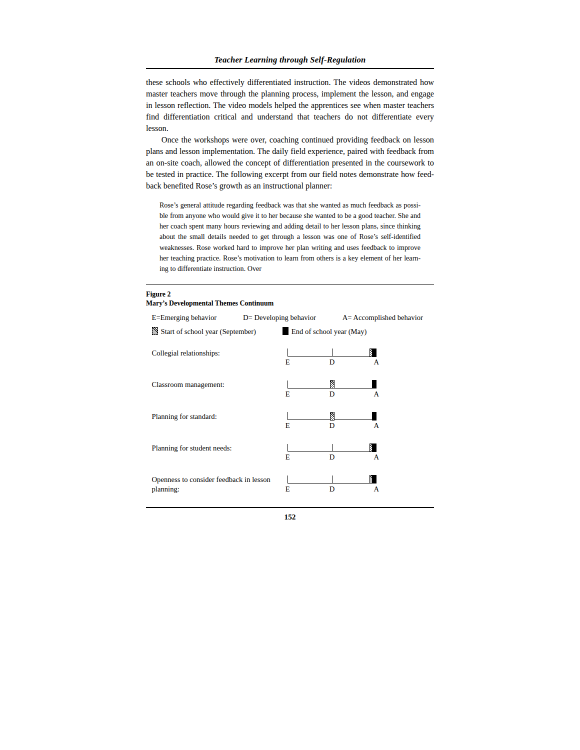Teacher Learning through Self-Regulation
these schools who effectively differentiated instruction. The videos demonstrated how master teachers move through the planning process, implement the lesson, and engage in lesson reflection. The video models helped the apprentices see when master teachers find differentiation critical and understand that teachers do not differentiate every lesson.
Once the workshops were over, coaching continued providing feedback on lesson plans and lesson implementation. The daily field experience, paired with feedback from an on-site coach, allowed the concept of differentiation presented in the coursework to be tested in practice. The following excerpt from our field notes demonstrate how feedback benefited Rose’s growth as an instructional planner:
Rose’s general attitude regarding feedback was that she wanted as much feedback as possible from anyone who would give it to her because she wanted to be a good teacher. She and her coach spent many hours reviewing and adding detail to her lesson plans, since thinking about the small details needed to get through a lesson was one of Rose’s self-identified weaknesses. Rose worked hard to improve her plan writing and uses feedback to improve her teaching practice. Rose’s motivation to learn from others is a key element of her learning to differentiate instruction. Over
Figure 2 Mary’s Developmental Themes Continuum
E=Emerging behavior D= Developing behavior A= Accomplished behavior
Start of school year (September) End of school year (May)
Collegial relationships:
EDA
Classroom management:
EDA
Planning for standard:
EDA
Planning for student needs:
EDA
Openness to consider feedback in lesson planning:
EDA
152